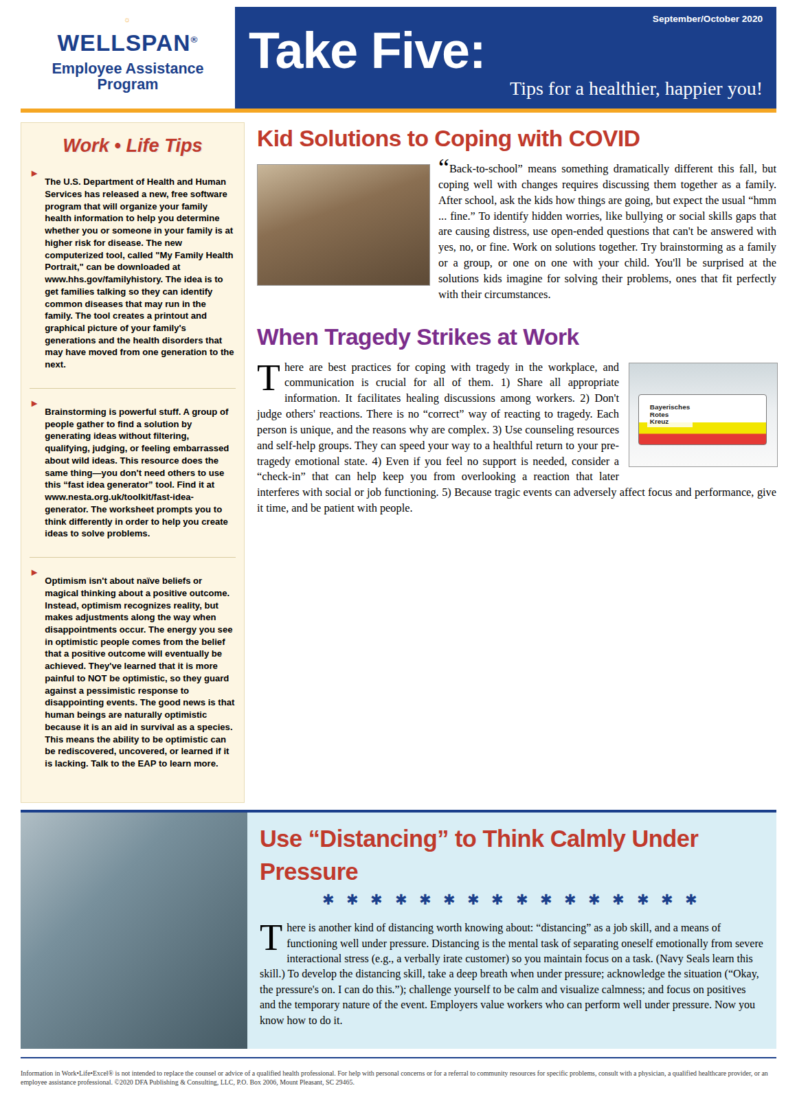☼
WELLSPAN®
Employee Assistance
Program
September/October 2020
Take Five:
Tips for a healthier, happier you!
Work • Life Tips
►
The U.S. Department of Health and Human Services has released a new, free software program that will organize your family health information to help you determine whether you or someone in your family is at higher risk for disease. The new computerized tool, called "My Family Health Portrait," can be downloaded at www.hhs.gov/familyhistory. The idea is to get families talking so they can identify common diseases that may run in the family. The tool creates a printout and graphical picture of your family's generations and the health disorders that may have moved from one generation to the next.
►
Brainstorming is powerful stuff. A group of people gather to find a solution by generating ideas without filtering, qualifying, judging, or feeling embarrassed about wild ideas. This resource does the same thing—you don't need others to use this “fast idea generator” tool. Find it at www.nesta.org.uk/toolkit/fast-idea-generator. The worksheet prompts you to think differently in order to help you create ideas to solve problems.
►
Optimism isn't about naïve beliefs or magical thinking about a positive outcome. Instead, optimism recognizes reality, but makes adjustments along the way when disappointments occur. The energy you see in optimistic people comes from the belief that a positive outcome will eventually be achieved. They've learned that it is more painful to NOT be optimistic, so they guard against a pessimistic response to disappointing events. The good news is that human beings are naturally optimistic because it is an aid in survival as a species. This means the ability to be optimistic can be rediscovered, uncovered, or learned if it is lacking. Talk to the EAP to learn more.
Kid Solutions to Coping with COVID
“Back-to-school” means something dramatically different this fall, but coping well with changes requires discussing them together as a family. After school, ask the kids how things are going, but expect the usual “hmm ... fine.” To identify hidden worries, like bullying or social skills gaps that are causing distress, use open-ended questions that can't be answered with yes, no, or fine. Work on solutions together. Try brainstorming as a family or a group, or one on one with your child. You'll be surprised at the solutions kids imagine for solving their problems, ones that fit perfectly with their circumstances.
When Tragedy Strikes at Work
There are best practices for coping with tragedy in the workplace, and communication is crucial for all of them. 1) Share all appropriate information. It facilitates healing discussions among workers. 2) Don't judge others' reactions. There is no “correct” way of reacting to tragedy. Each person is unique, and the reasons why are complex. 3) Use counseling resources and self-help groups. They can speed your way to a healthful return to your pre-tragedy emotional state. 4) Even if you feel no support is needed, consider a “check-in” that can help keep you from overlooking a reaction that later interferes with social or job functioning. 5) Because tragic events can adversely affect focus and performance, give it time, and be patient with people.
Use “Distancing” to Think Calmly Under Pressure
✱ ✱ ✱ ✱ ✱ ✱ ✱ ✱ ✱ ✱ ✱ ✱ ✱ ✱ ✱ ✱
There is another kind of distancing worth knowing about: “distancing” as a job skill, and a means of functioning well under pressure. Distancing is the mental task of separating oneself emotionally from severe interactional stress (e.g., a verbally irate customer) so you maintain focus on a task. (Navy Seals learn this skill.) To develop the distancing skill, take a deep breath when under pressure; acknowledge the situation (“Okay, the pressure's on. I can do this.”); challenge yourself to be calm and visualize calmness; and focus on positives and the temporary nature of the event. Employers value workers who can perform well under pressure. Now you know how to do it.
Information in Work•Life•Excel® is not intended to replace the counsel or advice of a qualified health professional. For help with personal concerns or for a referral to community resources for specific problems, consult with a physician, a qualified healthcare provider, or an employee assistance professional. ©2020 DFA Publishing & Consulting, LLC, P.O. Box 2006, Mount Pleasant, SC 29465.